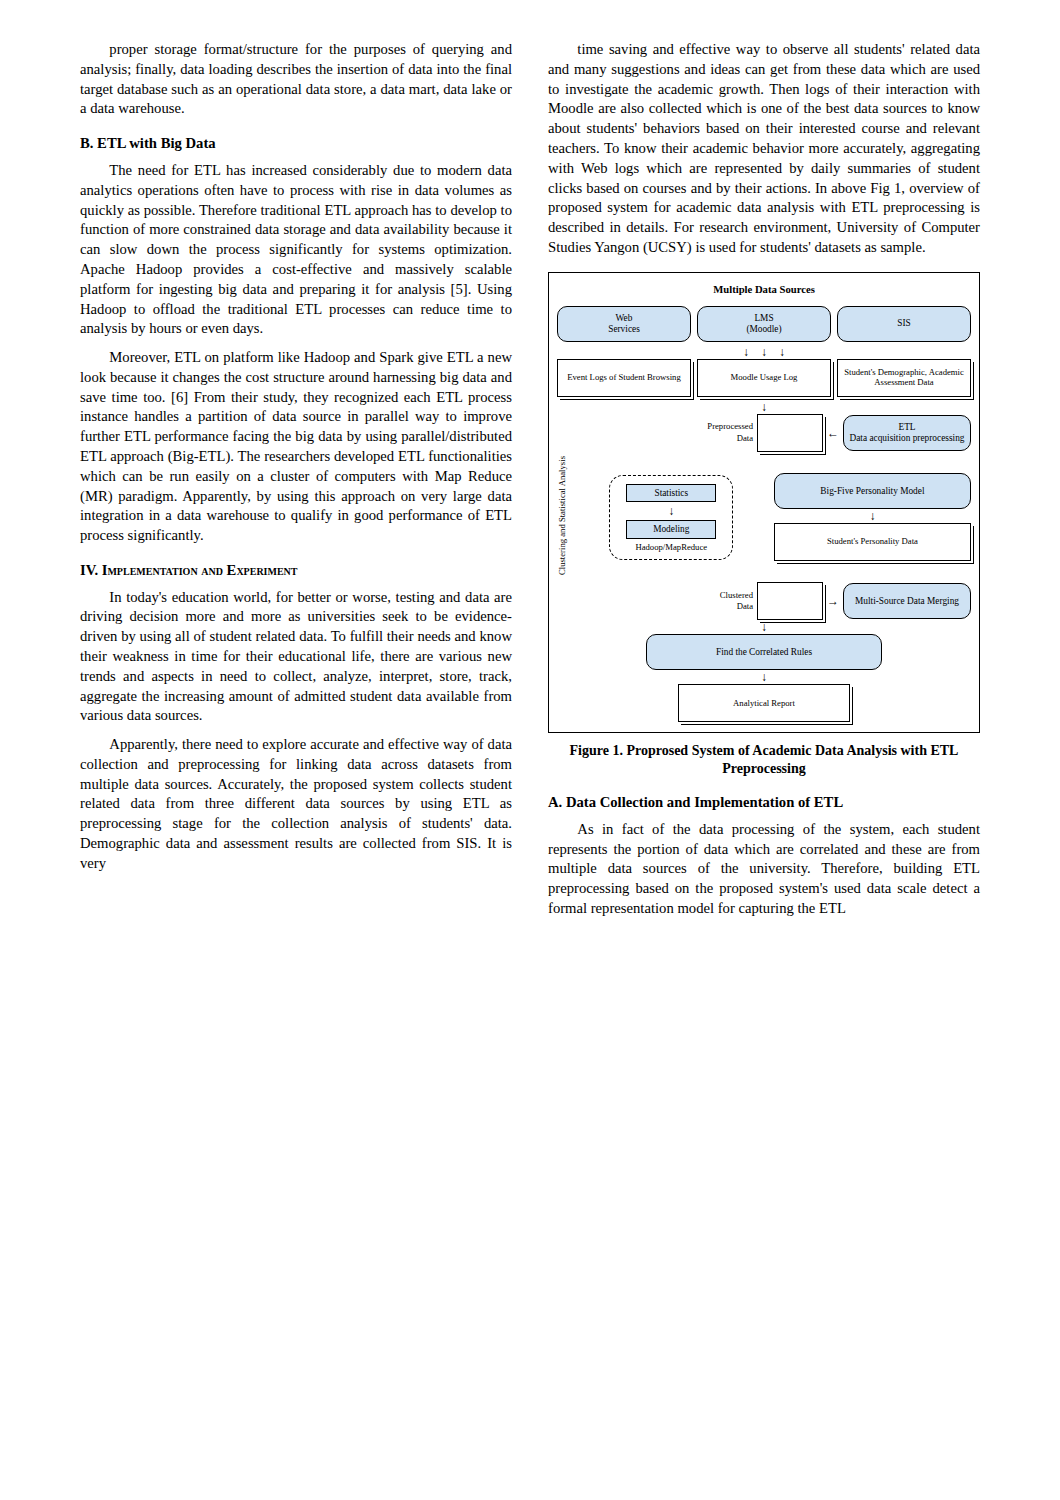proper storage format/structure for the purposes of querying and analysis; finally, data loading describes the insertion of data into the final target database such as an operational data store, a data mart, data lake or a data warehouse.
B. ETL with Big Data
The need for ETL has increased considerably due to modern data analytics operations often have to process with rise in data volumes as quickly as possible. Therefore traditional ETL approach has to develop to function of more constrained data storage and data availability because it can slow down the process significantly for systems optimization. Apache Hadoop provides a cost-effective and massively scalable platform for ingesting big data and preparing it for analysis [5]. Using Hadoop to offload the traditional ETL processes can reduce time to analysis by hours or even days.
Moreover, ETL on platform like Hadoop and Spark give ETL a new look because it changes the cost structure around harnessing big data and save time too. [6] From their study, they recognized each ETL process instance handles a partition of data source in parallel way to improve further ETL performance facing the big data by using parallel/distributed ETL approach (Big-ETL). The researchers developed ETL functionalities which can be run easily on a cluster of computers with Map Reduce (MR) paradigm. Apparently, by using this approach on very large data integration in a data warehouse to qualify in good performance of ETL process significantly.
IV. Implementation and Experiment
In today's education world, for better or worse, testing and data are driving decision more and more as universities seek to be evidence-driven by using all of student related data. To fulfill their needs and know their weakness in time for their educational life, there are various new trends and aspects in need to collect, analyze, interpret, store, track, aggregate the increasing amount of admitted student data available from various data sources.
Apparently, there need to explore accurate and effective way of data collection and preprocessing for linking data across datasets from multiple data sources. Accurately, the proposed system collects student related data from three different data sources by using ETL as preprocessing stage for the collection analysis of students' data. Demographic data and assessment results are collected from SIS. It is very
time saving and effective way to observe all students' related data and many suggestions and ideas can get from these data which are used to investigate the academic growth. Then logs of their interaction with Moodle are also collected which is one of the best data sources to know about students' behaviors based on their interested course and relevant teachers. To know their academic behavior more accurately, aggregating with Web logs which are represented by daily summaries of student clicks based on courses and by their actions. In above Fig 1, overview of proposed system for academic data analysis with ETL preprocessing is described in details. For research environment, University of Computer Studies Yangon (UCSY) is used for students' datasets as sample.
Multiple Data Sources
Web
Services
LMS
(Moodle)
SIS
↓ ↓ ↓
Event Logs of Student Browsing
Moodle Usage Log
Student's Demographic, Academic Assessment Data
↓
Preprocessed
Data
←
ETL
Data acquisition preprocessing
Clustering and Statistical Analysis
Statistics
↓
Modeling
Hadoop/MapReduce
Big-Five Personality Model
↓
Student's Personality Data
Clustered
Data
→
Multi-Source Data Merging
↓
Find the Correlated Rules
↓
Analytical Report
Figure 1. Proprosed System of Academic Data Analysis with ETL Preprocessing
A. Data Collection and Implementation of ETL
As in fact of the data processing of the system, each student represents the portion of data which are correlated and these are from multiple data sources of the university. Therefore, building ETL preprocessing based on the proposed system's used data scale detect a formal representation model for capturing the ETL